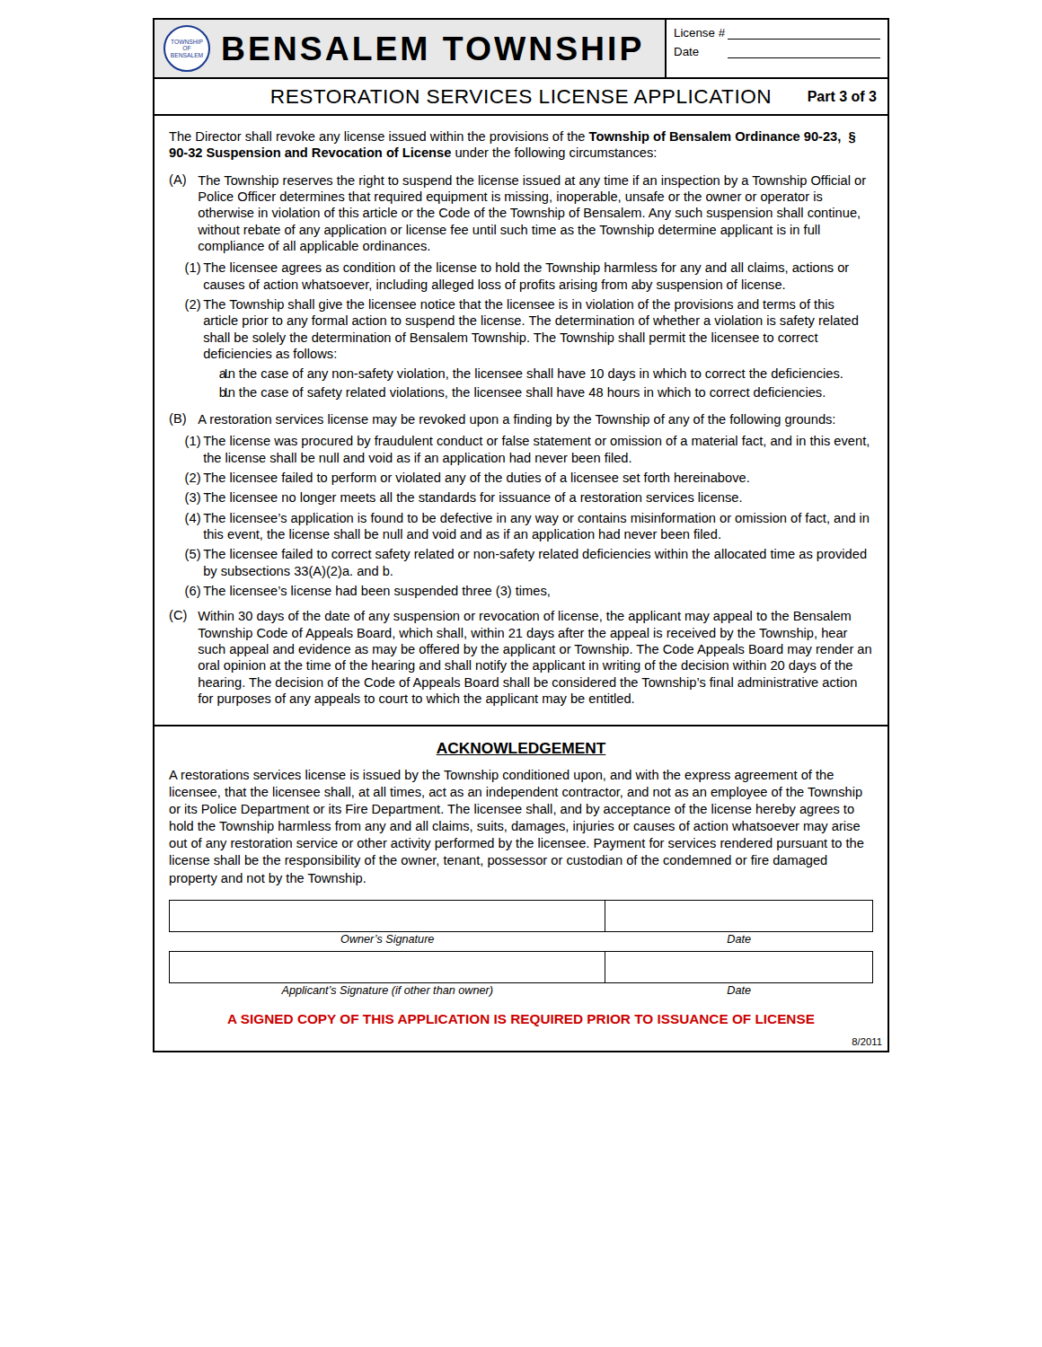TOWNSHIP
OF
BENSALEM
BENSALEM TOWNSHIP
License #
Date
RESTORATION SERVICES LICENSE APPLICATION
Part 3 of 3
The Director shall revoke any license issued within the provisions of the Township of Bensalem Ordinance 90-23, § 90-32 Suspension and Revocation of License under the following circumstances:
(A)
The Township reserves the right to suspend the license issued at any time if an inspection by a Township Official or Police Officer determines that required equipment is missing, inoperable, unsafe or the owner or operator is otherwise in violation of this article or the Code of the Township of Bensalem. Any such suspension shall continue, without rebate of any application or license fee until such time as the Township determine applicant is in full compliance of all applicable ordinances.
(1) The licensee agrees as condition of the license to hold the Township harmless for any and all claims, actions or causes of action whatsoever, including alleged loss of profits arising from aby suspension of license.
(2) The Township shall give the licensee notice that the licensee is in violation of the provisions and terms of this article prior to any formal action to suspend the license. The determination of whether a violation is safety related shall be solely the determination of Bensalem Township. The Township shall permit the licensee to correct deficiencies as follows:
a. In the case of any non-safety violation, the licensee shall have 10 days in which to correct the deficiencies.
b. In the case of safety related violations, the licensee shall have 48 hours in which to correct deficiencies.
(B)
A restoration services license may be revoked upon a finding by the Township of any of the following grounds:
(1) The license was procured by fraudulent conduct or false statement or omission of a material fact, and in this event, the license shall be null and void as if an application had never been filed.
(2) The licensee failed to perform or violated any of the duties of a licensee set forth hereinabove.
(3) The licensee no longer meets all the standards for issuance of a restoration services license.
(4) The licensee’s application is found to be defective in any way or contains misinformation or omission of fact, and in this event, the license shall be null and void and as if an application had never been filed.
(5) The licensee failed to correct safety related or non-safety related deficiencies within the allocated time as provided by subsections 33(A)(2)a. and b.
(6) The licensee’s license had been suspended three (3) times,
(C)
Within 30 days of the date of any suspension or revocation of license, the applicant may appeal to the Bensalem Township Code of Appeals Board, which shall, within 21 days after the appeal is received by the Township, hear such appeal and evidence as may be offered by the applicant or Township. The Code Appeals Board may render an oral opinion at the time of the hearing and shall notify the applicant in writing of the decision within 20 days of the hearing. The decision of the Code of Appeals Board shall be considered the Township’s final administrative action for purposes of any appeals to court to which the applicant may be entitled.
ACKNOWLEDGEMENT
A restorations services license is issued by the Township conditioned upon, and with the express agreement of the licensee, that the licensee shall, at all times, act as an independent contractor, and not as an employee of the Township or its Police Department or its Fire Department. The licensee shall, and by acceptance of the license hereby agrees to hold the Township harmless from any and all claims, suits, damages, injuries or causes of action whatsoever may arise out of any restoration service or other activity performed by the licensee. Payment for services rendered pursuant to the license shall be the responsibility of the owner, tenant, possessor or custodian of the condemned or fire damaged property and not by the Township.
| Owner’s Signature | Date |
| Applicant’s Signature (if other than owner) | Date |
A SIGNED COPY OF THIS APPLICATION IS REQUIRED PRIOR TO ISSUANCE OF LICENSE
8/2011